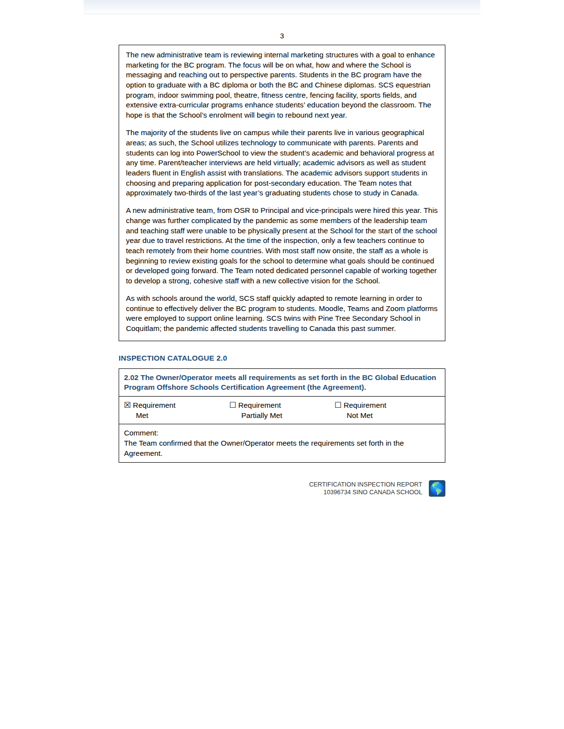3
The new administrative team is reviewing internal marketing structures with a goal to enhance marketing for the BC program. The focus will be on what, how and where the School is messaging and reaching out to perspective parents. Students in the BC program have the option to graduate with a BC diploma or both the BC and Chinese diplomas. SCS equestrian program, indoor swimming pool, theatre, fitness centre, fencing facility, sports fields, and extensive extra-curricular programs enhance students’ education beyond the classroom. The hope is that the School’s enrolment will begin to rebound next year.
The majority of the students live on campus while their parents live in various geographical areas; as such, the School utilizes technology to communicate with parents. Parents and students can log into PowerSchool to view the student’s academic and behavioral progress at any time. Parent/teacher interviews are held virtually; academic advisors as well as student leaders fluent in English assist with translations. The academic advisors support students in choosing and preparing application for post-secondary education. The Team notes that approximately two-thirds of the last year’s graduating students chose to study in Canada.
A new administrative team, from OSR to Principal and vice-principals were hired this year. This change was further complicated by the pandemic as some members of the leadership team and teaching staff were unable to be physically present at the School for the start of the school year due to travel restrictions. At the time of the inspection, only a few teachers continue to teach remotely from their home countries. With most staff now onsite, the staff as a whole is beginning to review existing goals for the school to determine what goals should be continued or developed going forward. The Team noted dedicated personnel capable of working together to develop a strong, cohesive staff with a new collective vision for the School.
As with schools around the world, SCS staff quickly adapted to remote learning in order to continue to effectively deliver the BC program to students. Moodle, Teams and Zoom platforms were employed to support online learning. SCS twins with Pine Tree Secondary School in Coquitlam; the pandemic affected students travelling to Canada this past summer.
INSPECTION CATALOGUE 2.0
| 2.02 The Owner/Operator meets all requirements as set forth in the BC Global Education Program Offshore Schools Certification Agreement (the Agreement). |
| ☒ Requirement Met ☐ Requirement Partially Met ☐ Requirement Not Met |
| Comment: The Team confirmed that the Owner/Operator meets the requirements set forth in the Agreement. |
CERTIFICATION INSPECTION REPORT
10396734 SINO CANADA SCHOOL
🌎